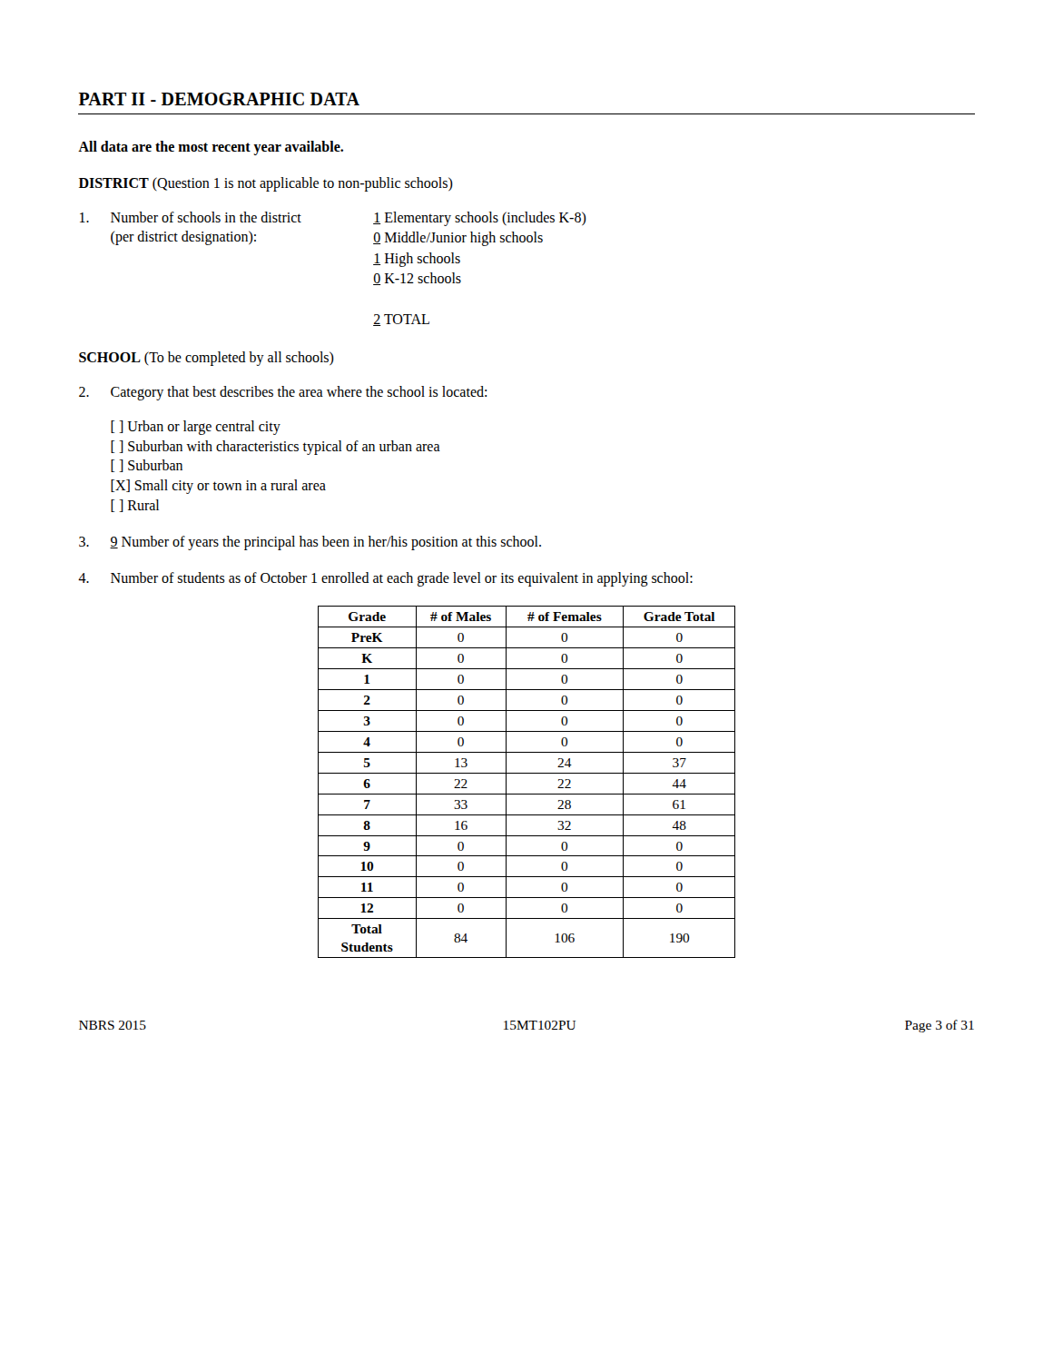PART II - DEMOGRAPHIC DATA
All data are the most recent year available.
DISTRICT (Question 1 is not applicable to non-public schools)
1.
Number of schools in the district
(per district designation):
1 Elementary schools (includes K-8)
0 Middle/Junior high schools
1 High schools
0 K-12 schools
2 TOTAL
SCHOOL (To be completed by all schools)
2.
Category that best describes the area where the school is located:
[ ] Urban or large central city
[ ] Suburban with characteristics typical of an urban area
[ ] Suburban
[X] Small city or town in a rural area
[ ] Rural
3.
9 Number of years the principal has been in her/his position at this school.
4.
Number of students as of October 1 enrolled at each grade level or its equivalent in applying school:
| Grade | # of Males | # of Females | Grade Total |
| --- | --- | --- | --- |
| PreK | 0 | 0 | 0 |
| K | 0 | 0 | 0 |
| 1 | 0 | 0 | 0 |
| 2 | 0 | 0 | 0 |
| 3 | 0 | 0 | 0 |
| 4 | 0 | 0 | 0 |
| 5 | 13 | 24 | 37 |
| 6 | 22 | 22 | 44 |
| 7 | 33 | 28 | 61 |
| 8 | 16 | 32 | 48 |
| 9 | 0 | 0 | 0 |
| 10 | 0 | 0 | 0 |
| 11 | 0 | 0 | 0 |
| 12 | 0 | 0 | 0 |
| Total Students | 84 | 106 | 190 |
NBRS 2015 15MT102PU Page 3 of 31